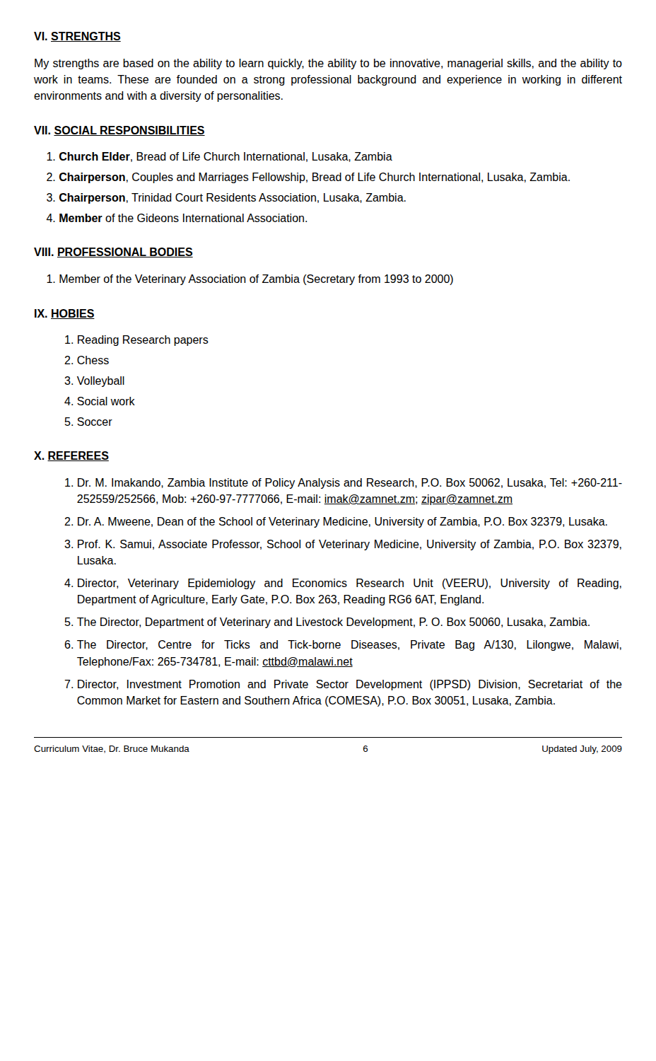VI. STRENGTHS
My strengths are based on the ability to learn quickly, the ability to be innovative, managerial skills, and the ability to work in teams. These are founded on a strong professional background and experience in working in different environments and with a diversity of personalities.
VII. SOCIAL RESPONSIBILITIES
Church Elder, Bread of Life Church International, Lusaka, Zambia
Chairperson, Couples and Marriages Fellowship, Bread of Life Church International, Lusaka, Zambia.
Chairperson, Trinidad Court Residents Association, Lusaka, Zambia.
Member of the Gideons International Association.
VIII. PROFESSIONAL BODIES
Member of the Veterinary Association of Zambia (Secretary from 1993 to 2000)
IX. HOBIES
Reading Research papers
Chess
Volleyball
Social work
Soccer
X. REFEREES
Dr. M. Imakando, Zambia Institute of Policy Analysis and Research, P.O. Box 50062, Lusaka, Tel: +260-211-252559/252566, Mob: +260-97-7777066, E-mail: imak@zamnet.zm; zipar@zamnet.zm
Dr. A. Mweene, Dean of the School of Veterinary Medicine, University of Zambia, P.O. Box 32379, Lusaka.
Prof. K. Samui, Associate Professor, School of Veterinary Medicine, University of Zambia, P.O. Box 32379, Lusaka.
Director, Veterinary Epidemiology and Economics Research Unit (VEERU), University of Reading, Department of Agriculture, Early Gate, P.O. Box 263, Reading RG6 6AT, England.
The Director, Department of Veterinary and Livestock Development, P. O. Box 50060, Lusaka, Zambia.
The Director, Centre for Ticks and Tick-borne Diseases, Private Bag A/130, Lilongwe, Malawi, Telephone/Fax: 265-734781, E-mail: cttbd@malawi.net
Director, Investment Promotion and Private Sector Development (IPPSD) Division, Secretariat of the Common Market for Eastern and Southern Africa (COMESA), P.O. Box 30051, Lusaka, Zambia.
Curriculum Vitae, Dr. Bruce Mukanda 6 Updated July, 2009